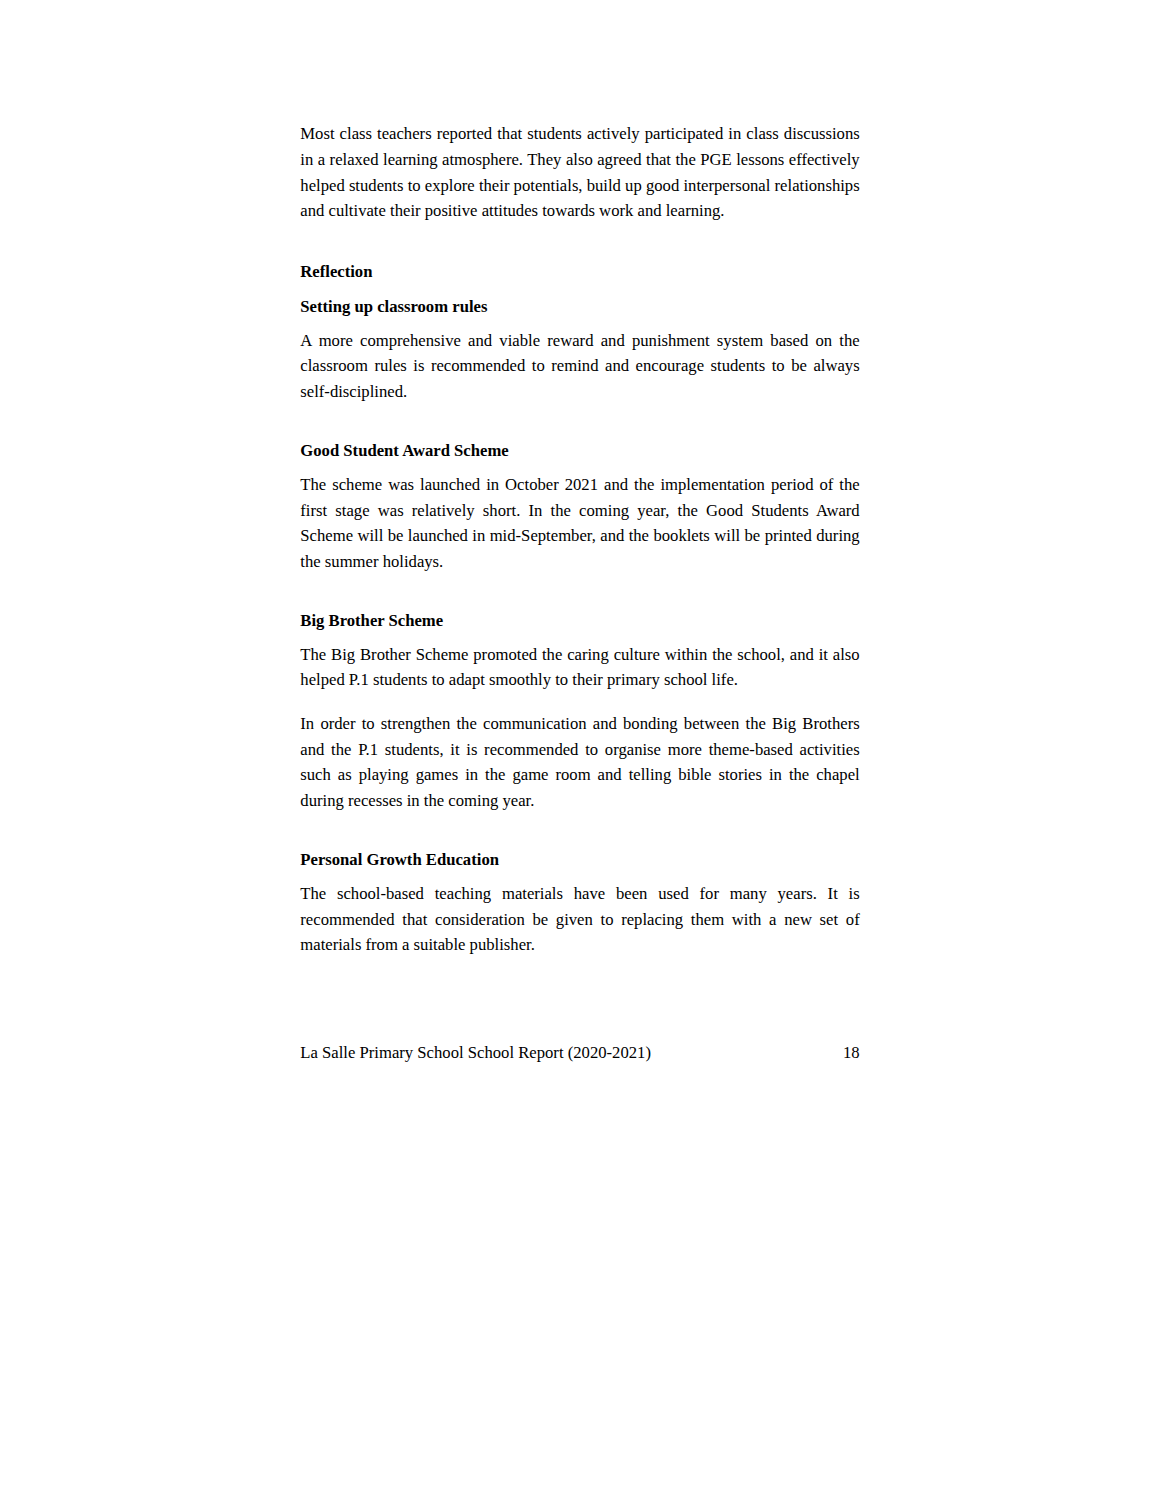Most class teachers reported that students actively participated in class discussions in a relaxed learning atmosphere. They also agreed that the PGE lessons effectively helped students to explore their potentials, build up good interpersonal relationships and cultivate their positive attitudes towards work and learning.
Reflection
Setting up classroom rules
A more comprehensive and viable reward and punishment system based on the classroom rules is recommended to remind and encourage students to be always self-disciplined.
Good Student Award Scheme
The scheme was launched in October 2021 and the implementation period of the first stage was relatively short. In the coming year, the Good Students Award Scheme will be launched in mid-September, and the booklets will be printed during the summer holidays.
Big Brother Scheme
The Big Brother Scheme promoted the caring culture within the school, and it also helped P.1 students to adapt smoothly to their primary school life.
In order to strengthen the communication and bonding between the Big Brothers and the P.1 students, it is recommended to organise more theme-based activities such as playing games in the game room and telling bible stories in the chapel during recesses in the coming year.
Personal Growth Education
The school-based teaching materials have been used for many years. It is recommended that consideration be given to replacing them with a new set of materials from a suitable publisher.
La Salle Primary School School Report (2020-2021) 18